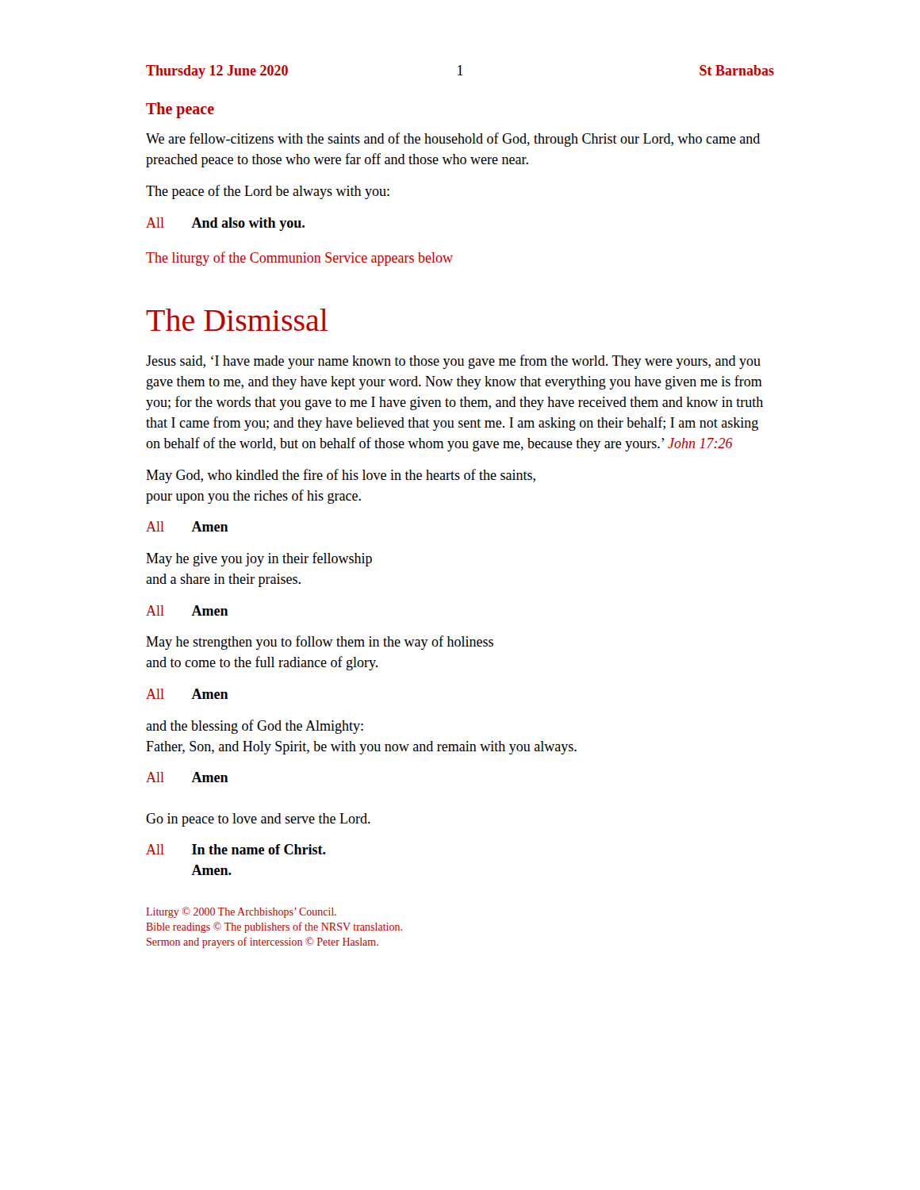Thursday 12 June 2020
1
St Barnabas
The peace
We are fellow-citizens with the saints and of the household of God, through Christ our Lord, who came and preached peace to those who were far off and those who were near.
The peace of the Lord be always with you:
All
And also with you.
The liturgy of the Communion Service appears below
The Dismissal
Jesus said, ‘I have made your name known to those you gave me from the world. They were yours, and you gave them to me, and they have kept your word. Now they know that everything you have given me is from you; for the words that you gave to me I have given to them, and they have received them and know in truth that I came from you; and they have believed that you sent me. I am asking on their behalf; I am not asking on behalf of the world, but on behalf of those whom you gave me, because they are yours.’ John 17:26
May God, who kindled the fire of his love in the hearts of the saints,
pour upon you the riches of his grace.
All
Amen
May he give you joy in their fellowship
and a share in their praises.
All
Amen
May he strengthen you to follow them in the way of holiness
and to come to the full radiance of glory.
All
Amen
and the blessing of God the Almighty:
Father, Son, and Holy Spirit, be with you now and remain with you always.
All
Amen
Go in peace to love and serve the Lord.
All
In the name of Christ.
Amen.
Liturgy © 2000 The Archbishops’ Council.
Bible readings © The publishers of the NRSV translation.
Sermon and prayers of intercession © Peter Haslam.